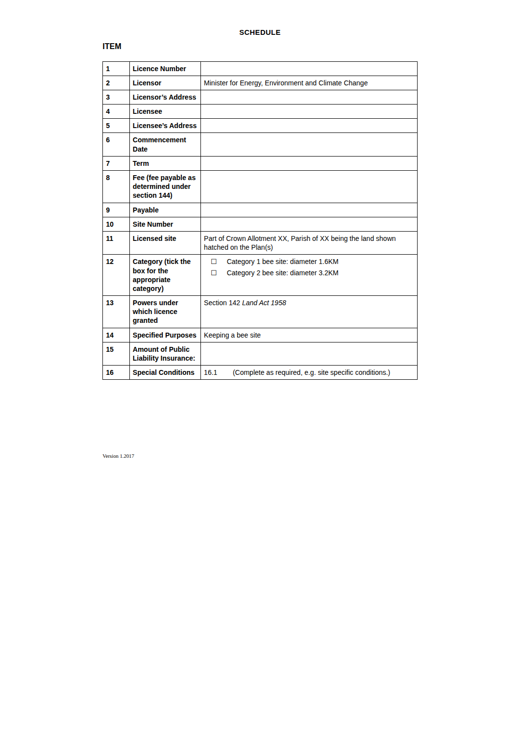SCHEDULE
ITEM
| 1 | Licence Number | |
| 2 | Licensor | Minister for Energy, Environment and Climate Change |
| 3 | Licensor’s Address | |
| 4 | Licensee | |
| 5 | Licensee’s Address | |
| 6 | Commencement Date | |
| 7 | Term | |
| 8 | Fee (fee payable as determined under section 144) | |
| 9 | Payable | |
| 10 | Site Number | |
| 11 | Licensed site | Part of Crown Allotment XX, Parish of XX being the land shown hatched on the Plan(s) |
| 12 | Category (tick the box for the appropriate category) | ☐ Category 1 bee site: diameter 1.6KM ☐ Category 2 bee site: diameter 3.2KM |
| 13 | Powers under which licence granted | Section 142 Land Act 1958 |
| 14 | Specified Purposes | Keeping a bee site |
| 15 | Amount of Public Liability Insurance: | |
| 16 | Special Conditions | 16.1 (Complete as required, e.g. site specific conditions.) |
Version 1.2017